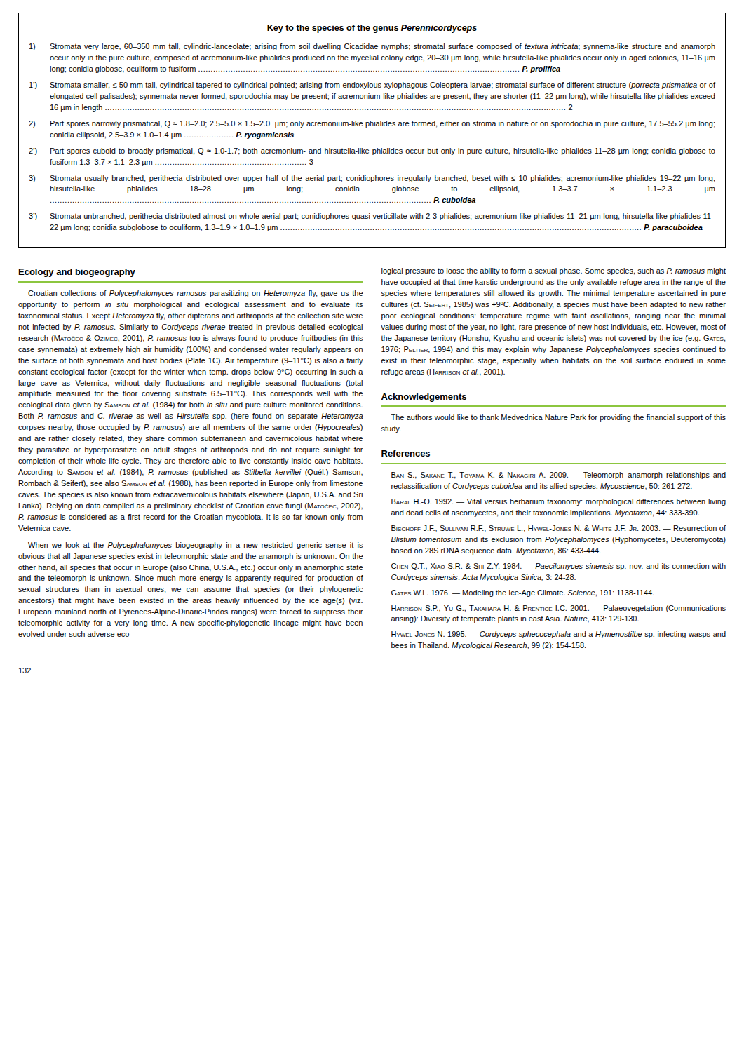Key to the species of the genus Perennicordyceps
1)
Stromata very large, 60–350 mm tall, cylindric-lanceolate; arising from soil dwelling Cicadidae nymphs; stromatal surface composed of textura intricata; synnema-like structure and anamorph occur only in the pure culture, composed of acremonium-like phialides produced on the mycelial colony edge, 20–30 µm long, while hirsutella-like phialides occur only in aged colonies, 11–16 µm long; conidia globose, oculiform to fusiform ................................................................................................................................. P. prolifica
1’)
Stromata smaller, ≤ 50 mm tall, cylindrical tapered to cylindrical pointed; arising from endoxylous-xylophagous Coleoptera larvae; stromatal surface of different structure (porrecta prismatica or of elongated cell palisades); synnemata never formed, sporodochia may be present; if acremonium-like phialides are present, they are shorter (11–22 µm long), while hirsutella-like phialides exceed 16 µm in length ......................................................................................................................................................................................... 2
2)
Part spores narrowly prismatical, Q ≈ 1.8–2.0; 2.5–5.0 × 1.5–2.0 µm; only acremonium-like phialides are formed, either on stroma in nature or on sporodochia in pure culture, 17.5–55.2 µm long; conidia ellipsoid, 2.5–3.9 × 1.0–1.4 µm .................... P. ryogamiensis
2’)
Part spores cuboid to broadly prismatical, Q ≈ 1.0-1.7; both acremonium- and hirsutella-like phialides occur but only in pure culture, hirsutella-like phialides 11–28 µm long; conidia globose to fusiform 1.3–3.7 × 1.1–2.3 µm ............................................................. 3
3)
Stromata usually branched, perithecia distributed over upper half of the aerial part; conidiophores irregularly branched, beset with ≤ 10 phialides; acremonium-like phialides 19–22 µm long, hirsutella-like phialides 18–28 µm long; conidia globose to ellipsoid, 1.3–3.7 × 1.1–2.3 µm ......................................................................................................................................................... P. cuboidea
3’)
Stromata unbranched, perithecia distributed almost on whole aerial part; conidiophores quasi-verticillate with 2-3 phialides; acremonium-like phialides 11–21 µm long, hirsutella-like phialides 11–22 µm long; conidia subglobose to oculiform, 1.3–1.9 × 1.0–1.9 µm ................................................................................................................................................. P. paracuboidea
Ecology and biogeography
Croatian collections of Polycephalomyces ramosus parasitizing on Heteromyza fly, gave us the opportunity to perform in situ morphological and ecological assessment and to evaluate its taxonomical status. Except Heteromyza fly, other dipterans and arthropods at the collection site were not infected by P. ramosus. Similarly to Cordyceps riverae treated in previous detailed ecological research (Matočec & Ozimec, 2001), P. ramosus too is always found to produce fruitbodies (in this case synnemata) at extremely high air humidity (100%) and condensed water regularly appears on the surface of both synnemata and host bodies (Plate 1C). Air temperature (9–11°C) is also a fairly constant ecological factor (except for the winter when temp. drops below 9°C) occurring in such a large cave as Veternica, without daily fluctuations and negligible seasonal fluctuations (total amplitude measured for the floor covering substrate 6.5–11°C). This corresponds well with the ecological data given by Samson et al. (1984) for both in situ and pure culture monitored conditions. Both P. ramosus and C. riverae as well as Hirsutella spp. (here found on separate Heteromyza corpses nearby, those occupied by P. ramosus) are all members of the same order (Hypocreales) and are rather closely related, they share common subterranean and cavernicolous habitat where they parasitize or hyperparasitize on adult stages of arthropods and do not require sunlight for completion of their whole life cycle. They are therefore able to live constantly inside cave habitats. According to Samson et al. (1984), P. ramosus (published as Stilbella kervillei (Quél.) Samson, Rombach & Seifert), see also Samson et al. (1988), has been reported in Europe only from limestone caves. The species is also known from extracavernicolous habitats elsewhere (Japan, U.S.A. and Sri Lanka). Relying on data compiled as a preliminary checklist of Croatian cave fungi (Matočec, 2002), P. ramosus is considered as a first record for the Croatian mycobiota. It is so far known only from Veternica cave.
When we look at the Polycephalomyces biogeography in a new restricted generic sense it is obvious that all Japanese species exist in teleomorphic state and the anamorph is unknown. On the other hand, all species that occur in Europe (also China, U.S.A., etc.) occur only in anamorphic state and the teleomorph is unknown. Since much more energy is apparently required for production of sexual structures than in asexual ones, we can assume that species (or their phylogenetic ancestors) that might have been existed in the areas heavily influenced by the ice age(s) (viz. European mainland north of Pyrenees-Alpine-Dinaric-Pindos ranges) were forced to suppress their teleomorphic activity for a very long time. A new specific-phylogenetic lineage might have been evolved under such adverse eco-
logical pressure to loose the ability to form a sexual phase. Some species, such as P. ramosus might have occupied at that time karstic underground as the only available refuge area in the range of the species where temperatures still allowed its growth. The minimal temperature ascertained in pure cultures (cf. Seifert, 1985) was +9ºC. Additionally, a species must have been adapted to new rather poor ecological conditions: temperature regime with faint oscillations, ranging near the minimal values during most of the year, no light, rare presence of new host individuals, etc. However, most of the Japanese territory (Honshu, Kyushu and oceanic islets) was not covered by the ice (e.g. Gates, 1976; Peltier, 1994) and this may explain why Japanese Polycephalomyces species continued to exist in their teleomorphic stage, especially when habitats on the soil surface endured in some refuge areas (Harrison et al., 2001).
Acknowledgements
The authors would like to thank Medvednica Nature Park for providing the financial support of this study.
References
Ban S., Sakane T., Toyama K. & Nakagiri A. 2009. — Teleomorph–anamorph relationships and reclassification of Cordyceps cuboidea and its allied species. Mycoscience, 50: 261-272.
Baral H.-O. 1992. — Vital versus herbarium taxonomy: morphological differences between living and dead cells of ascomycetes, and their taxonomic implications. Mycotaxon, 44: 333-390.
Bischoff J.F., Sullivan R.F., Struwe L., Hywel-Jones N. & White J.F. Jr. 2003. — Resurrection of Blistum tomentosum and its exclusion from Polycephalomyces (Hyphomycetes, Deuteromycota) based on 28S rDNA sequence data. Mycotaxon, 86: 433-444.
Chen Q.T., Xiao S.R. & Shi Z.Y. 1984. — Paecilomyces sinensis sp. nov. and its connection with Cordyceps sinensis. Acta Mycologica Sinica, 3: 24-28.
Gates W.L. 1976. — Modeling the Ice-Age Climate. Science, 191: 1138-1144.
Harrison S.P., Yu G., Takahara H. & Prentice I.C. 2001. — Palaeovegetation (Communications arising): Diversity of temperate plants in east Asia. Nature, 413: 129-130.
Hywel-Jones N. 1995. — Cordyceps sphecocephala and a Hymenostilbe sp. infecting wasps and bees in Thailand. Mycological Research, 99 (2): 154-158.
132